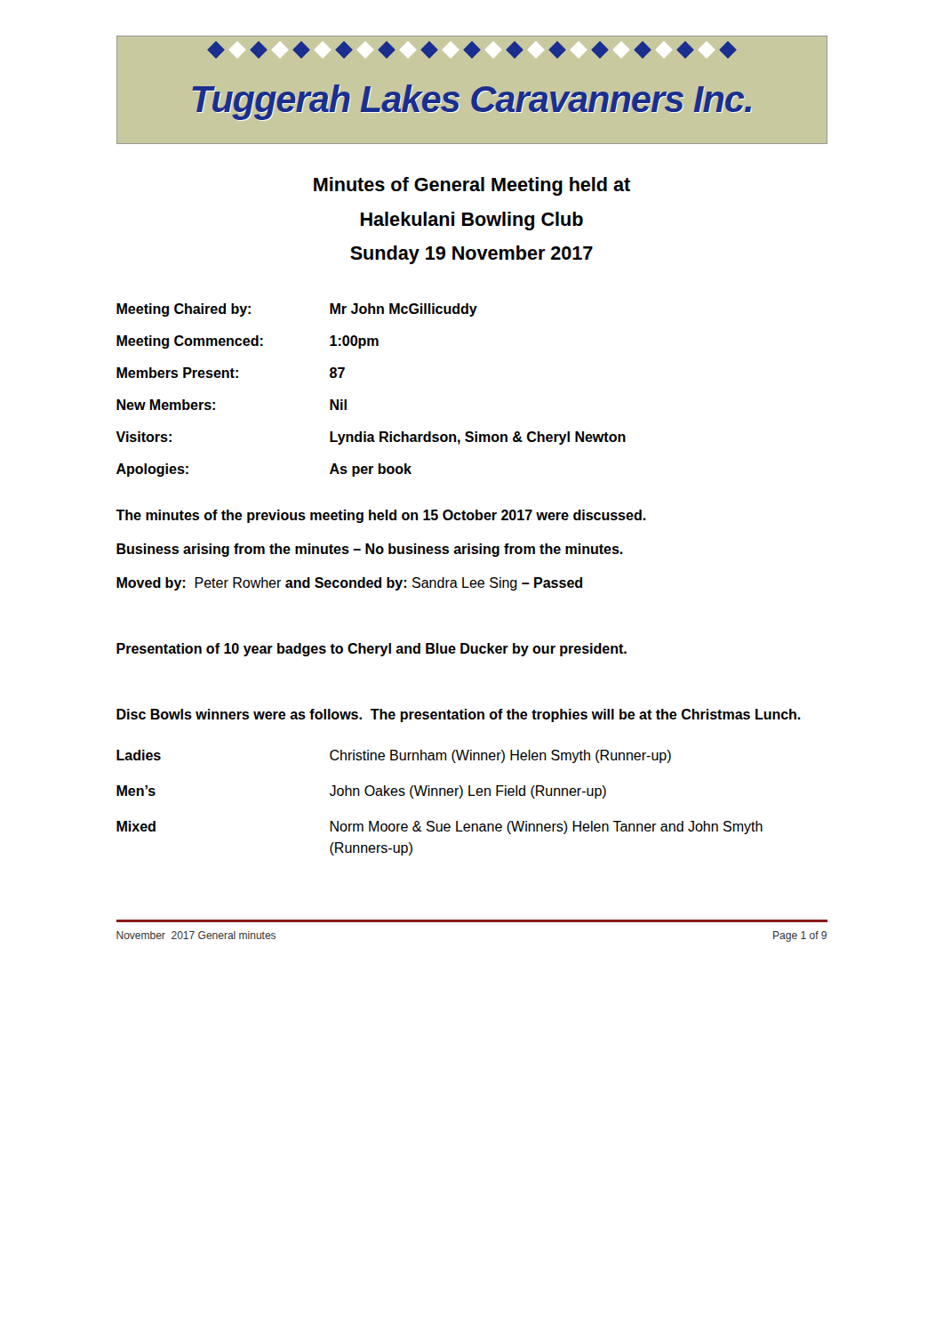Tuggerah Lakes Caravanners Inc.
Minutes of General Meeting held at
Halekulani Bowling Club
Sunday 19 November 2017
| Meeting Chaired by: | Mr John McGillicuddy |
| Meeting Commenced: | 1:00pm |
| Members Present: | 87 |
| New Members: | Nil |
| Visitors: | Lyndia Richardson, Simon & Cheryl Newton |
| Apologies: | As per book |
The minutes of the previous meeting held on 15 October 2017 were discussed.
Business arising from the minutes – No business arising from the minutes.
Moved by: Peter Rowher and Seconded by: Sandra Lee Sing – Passed
Presentation of 10 year badges to Cheryl and Blue Ducker by our president.
Disc Bowls winners were as follows. The presentation of the trophies will be at the Christmas Lunch.
| Ladies | Christine Burnham (Winner) Helen Smyth (Runner-up) |
| Men’s | John Oakes (Winner) Len Field (Runner-up) |
| Mixed | Norm Moore & Sue Lenane (Winners) Helen Tanner and John Smyth (Runners-up) |
November 2017 General minutes Page 1 of 9